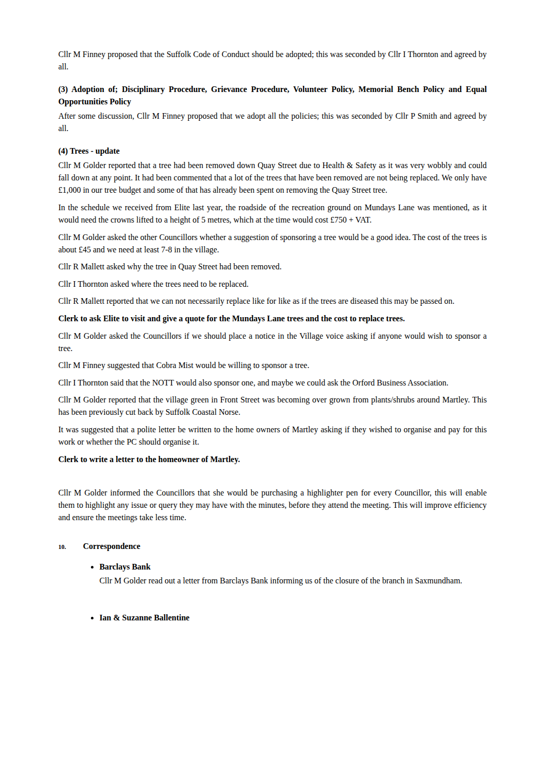Cllr M Finney proposed that the Suffolk Code of Conduct should be adopted; this was seconded by Cllr I Thornton and agreed by all.
(3) Adoption of; Disciplinary Procedure, Grievance Procedure, Volunteer Policy, Memorial Bench Policy and Equal Opportunities Policy
After some discussion, Cllr M Finney proposed that we adopt all the policies; this was seconded by Cllr P Smith and agreed by all.
(4) Trees - update
Cllr M Golder reported that a tree had been removed down Quay Street due to Health & Safety as it was very wobbly and could fall down at any point. It had been commented that a lot of the trees that have been removed are not being replaced. We only have £1,000 in our tree budget and some of that has already been spent on removing the Quay Street tree.
In the schedule we received from Elite last year, the roadside of the recreation ground on Mundays Lane was mentioned, as it would need the crowns lifted to a height of 5 metres, which at the time would cost £750 + VAT.
Cllr M Golder asked the other Councillors whether a suggestion of sponsoring a tree would be a good idea. The cost of the trees is about £45 and we need at least 7-8 in the village.
Cllr R Mallett asked why the tree in Quay Street had been removed.
Cllr I Thornton asked where the trees need to be replaced.
Cllr R Mallett reported that we can not necessarily replace like for like as if the trees are diseased this may be passed on.
Clerk to ask Elite to visit and give a quote for the Mundays Lane trees and the cost to replace trees.
Cllr M Golder asked the Councillors if we should place a notice in the Village voice asking if anyone would wish to sponsor a tree.
Cllr M Finney suggested that Cobra Mist would be willing to sponsor a tree.
Cllr I Thornton said that the NOTT would also sponsor one, and maybe we could ask the Orford Business Association.
Cllr M Golder reported that the village green in Front Street was becoming over grown from plants/shrubs around Martley. This has been previously cut back by Suffolk Coastal Norse.
It was suggested that a polite letter be written to the home owners of Martley asking if they wished to organise and pay for this work or whether the PC should organise it.
Clerk to write a letter to the homeowner of Martley.
Cllr M Golder informed the Councillors that she would be purchasing a highlighter pen for every Councillor, this will enable them to highlight any issue or query they may have with the minutes, before they attend the meeting. This will improve efficiency and ensure the meetings take less time.
10. Correspondence
Barclays Bank
Cllr M Golder read out a letter from Barclays Bank informing us of the closure of the branch in Saxmundham.
Ian & Suzanne Ballentine